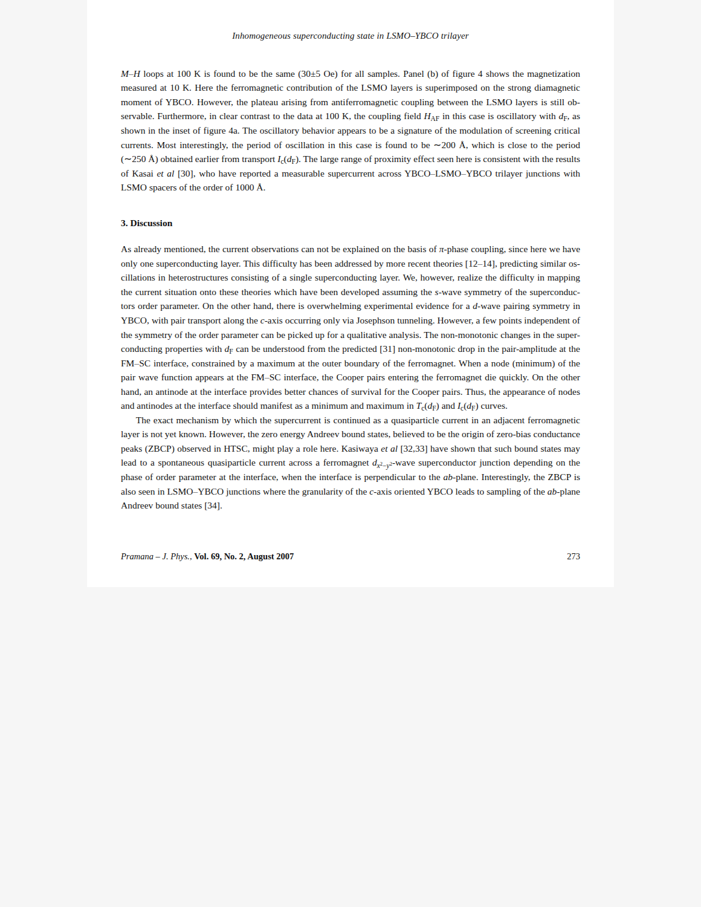Inhomogeneous superconducting state in LSMO–YBCO trilayer
M–H loops at 100 K is found to be the same (30±5 Oe) for all samples. Panel (b) of figure 4 shows the magnetization measured at 10 K. Here the ferromagnetic contribution of the LSMO layers is superimposed on the strong diamagnetic moment of YBCO. However, the plateau arising from antiferromagnetic coupling between the LSMO layers is still observable. Furthermore, in clear contrast to the data at 100 K, the coupling field HAF in this case is oscillatory with dF, as shown in the inset of figure 4a. The oscillatory behavior appears to be a signature of the modulation of screening critical currents. Most interestingly, the period of oscillation in this case is found to be ∼200 Å, which is close to the period (∼250 Å) obtained earlier from transport Ic(dF). The large range of proximity effect seen here is consistent with the results of Kasai et al [30], who have reported a measurable supercurrent across YBCO–LSMO–YBCO trilayer junctions with LSMO spacers of the order of 1000 Å.
3. Discussion
As already mentioned, the current observations can not be explained on the basis of π-phase coupling, since here we have only one superconducting layer. This difficulty has been addressed by more recent theories [12–14], predicting similar oscillations in heterostructures consisting of a single superconducting layer. We, however, realize the difficulty in mapping the current situation onto these theories which have been developed assuming the s-wave symmetry of the superconductors order parameter. On the other hand, there is overwhelming experimental evidence for a d-wave pairing symmetry in YBCO, with pair transport along the c-axis occurring only via Josephson tunneling. However, a few points independent of the symmetry of the order parameter can be picked up for a qualitative analysis. The non-monotonic changes in the superconducting properties with dF can be understood from the predicted [31] non-monotonic drop in the pair-amplitude at the FM–SC interface, constrained by a maximum at the outer boundary of the ferromagnet. When a node (minimum) of the pair wave function appears at the FM–SC interface, the Cooper pairs entering the ferromagnet die quickly. On the other hand, an antinode at the interface provides better chances of survival for the Cooper pairs. Thus, the appearance of nodes and antinodes at the interface should manifest as a minimum and maximum in Tc(dF) and Ic(dF) curves.
The exact mechanism by which the supercurrent is continued as a quasiparticle current in an adjacent ferromagnetic layer is not yet known. However, the zero energy Andreev bound states, believed to be the origin of zero-bias conductance peaks (ZBCP) observed in HTSC, might play a role here. Kasiwaya et al [32,33] have shown that such bound states may lead to a spontaneous quasiparticle current across a ferromagnet dx 2−y 2-wave superconductor junction depending on the phase of order parameter at the interface, when the interface is perpendicular to the ab-plane. Interestingly, the ZBCP is also seen in LSMO–YBCO junctions where the granularity of the c-axis oriented YBCO leads to sampling of the ab-plane Andreev bound states [34].
Pramana – J. Phys., Vol. 69, No. 2, August 2007 273